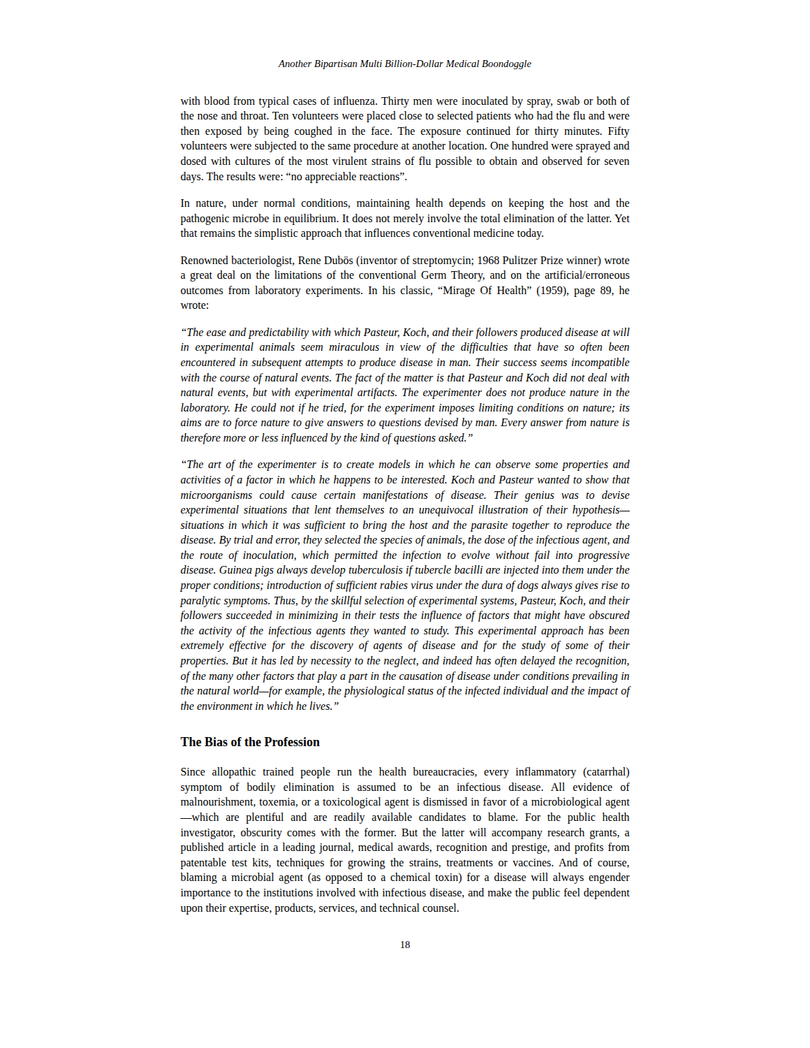Another Bipartisan Multi Billion-Dollar Medical Boondoggle
with blood from typical cases of influenza. Thirty men were inoculated by spray, swab or both of the nose and throat. Ten volunteers were placed close to selected patients who had the flu and were then exposed by being coughed in the face. The exposure continued for thirty minutes. Fifty volunteers were subjected to the same procedure at another location. One hundred were sprayed and dosed with cultures of the most virulent strains of flu possible to obtain and observed for seven days. The results were: “no appreciable reactions”.
In nature, under normal conditions, maintaining health depends on keeping the host and the pathogenic microbe in equilibrium. It does not merely involve the total elimination of the latter. Yet that remains the simplistic approach that influences conventional medicine today.
Renowned bacteriologist, Rene Dubös (inventor of streptomycin; 1968 Pulitzer Prize winner) wrote a great deal on the limitations of the conventional Germ Theory, and on the artificial/erroneous outcomes from laboratory experiments. In his classic, “Mirage Of Health” (1959), page 89, he wrote:
“The ease and predictability with which Pasteur, Koch, and their followers produced disease at will in experimental animals seem miraculous in view of the difficulties that have so often been encountered in subsequent attempts to produce disease in man. Their success seems incompatible with the course of natural events. The fact of the matter is that Pasteur and Koch did not deal with natural events, but with experimental artifacts. The experimenter does not produce nature in the laboratory. He could not if he tried, for the experiment imposes limiting conditions on nature; its aims are to force nature to give answers to questions devised by man. Every answer from nature is therefore more or less influenced by the kind of questions asked.”
“The art of the experimenter is to create models in which he can observe some properties and activities of a factor in which he happens to be interested. Koch and Pasteur wanted to show that microorganisms could cause certain manifestations of disease. Their genius was to devise experimental situations that lent themselves to an unequivocal illustration of their hypothesis—situations in which it was sufficient to bring the host and the parasite together to reproduce the disease. By trial and error, they selected the species of animals, the dose of the infectious agent, and the route of inoculation, which permitted the infection to evolve without fail into progressive disease. Guinea pigs always develop tuberculosis if tubercle bacilli are injected into them under the proper conditions; introduction of sufficient rabies virus under the dura of dogs always gives rise to paralytic symptoms. Thus, by the skillful selection of experimental systems, Pasteur, Koch, and their followers succeeded in minimizing in their tests the influence of factors that might have obscured the activity of the infectious agents they wanted to study. This experimental approach has been extremely effective for the discovery of agents of disease and for the study of some of their properties. But it has led by necessity to the neglect, and indeed has often delayed the recognition, of the many other factors that play a part in the causation of disease under conditions prevailing in the natural world—for example, the physiological status of the infected individual and the impact of the environment in which he lives.”
The Bias of the Profession
Since allopathic trained people run the health bureaucracies, every inflammatory (catarrhal) symptom of bodily elimination is assumed to be an infectious disease. All evidence of malnourishment, toxemia, or a toxicological agent is dismissed in favor of a microbiological agent—which are plentiful and are readily available candidates to blame. For the public health investigator, obscurity comes with the former. But the latter will accompany research grants, a published article in a leading journal, medical awards, recognition and prestige, and profits from patentable test kits, techniques for growing the strains, treatments or vaccines. And of course, blaming a microbial agent (as opposed to a chemical toxin) for a disease will always engender importance to the institutions involved with infectious disease, and make the public feel dependent upon their expertise, products, services, and technical counsel.
18